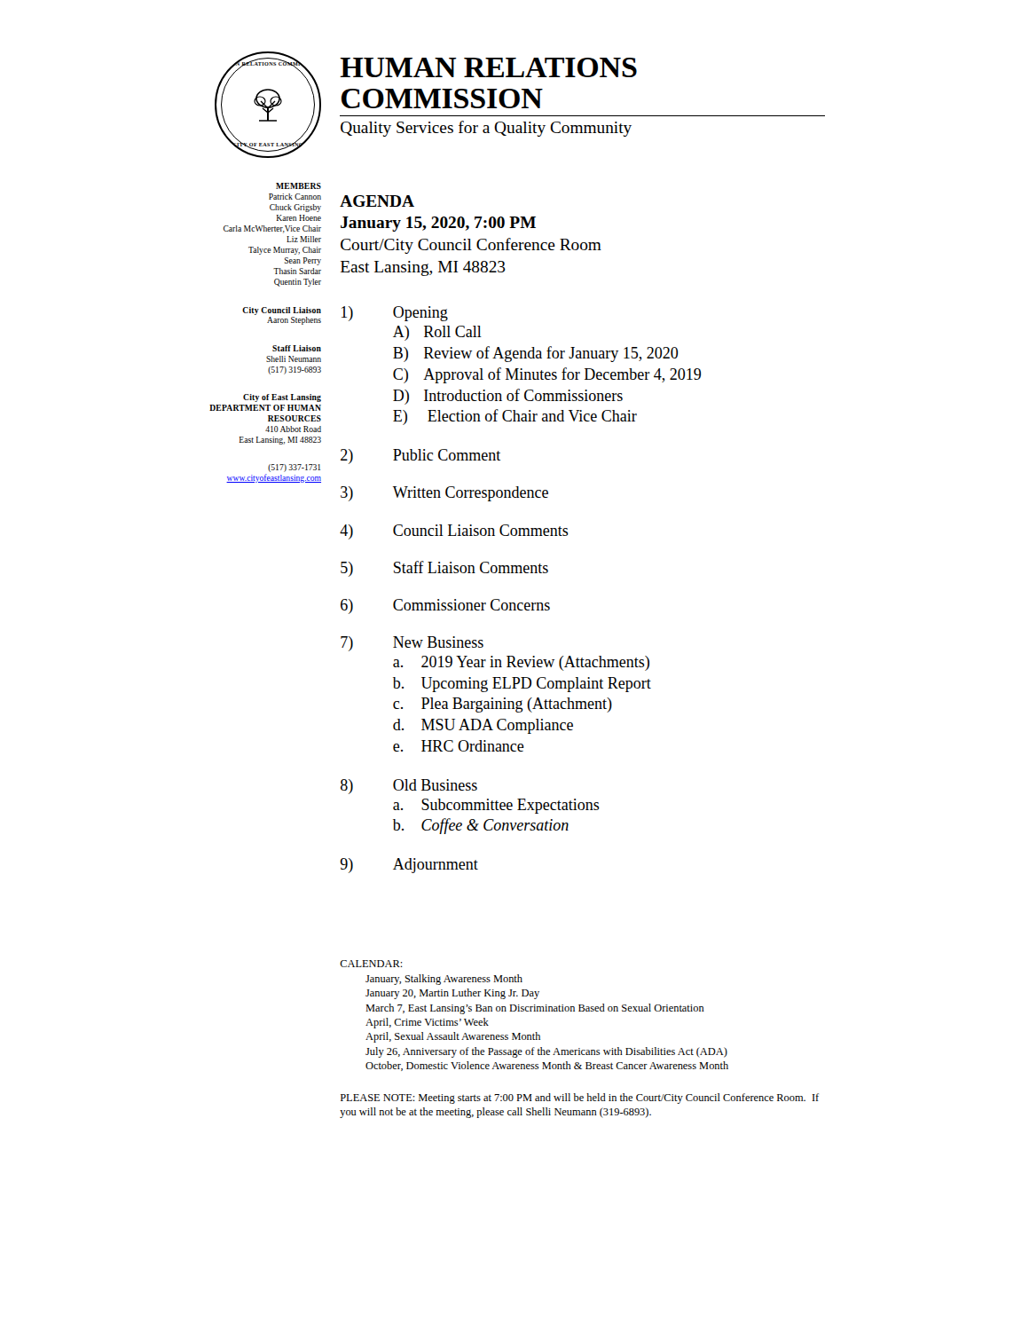HUMAN RELATIONS COMMISSION
CITY OF EAST LANSING
MEMBERS
Patrick Cannon
Chuck Grigsby
Karen Hoene
Carla McWherter,Vice Chair
Liz Miller
Talyce Murray, Chair
Sean Perry
Thasin Sardar
Quentin Tyler
City Council Liaison
Aaron Stephens
Staff Liaison
Shelli Neumann
(517) 319-6893
City of East Lansing
DEPARTMENT OF HUMAN
RESOURCES
410 Abbot Road
East Lansing, MI 48823
(517) 337-1731
www.cityofeastlansing.com
HUMAN RELATIONS COMMISSION
Quality Services for a Quality Community
AGENDA
January 15, 2020, 7:00 PM
Court/City Council Conference Room
East Lansing, MI 48823
| 1) | Opening A) Roll Call B) Review of Agenda for January 15, 2020 C) Approval of Minutes for December 4, 2019 D) Introduction of Commissioners E) Election of Chair and Vice Chair |
| 2) | Public Comment |
| 3) | Written Correspondence |
| 4) | Council Liaison Comments |
| 5) | Staff Liaison Comments |
| 6) | Commissioner Concerns |
| 7) | New Business a. 2019 Year in Review (Attachments) b. Upcoming ELPD Complaint Report c. Plea Bargaining (Attachment) d. MSU ADA Compliance e. HRC Ordinance |
| 8) | Old Business a. Subcommittee Expectations b. Coffee & Conversation |
| 9) | Adjournment |
CALENDAR:
January, Stalking Awareness Month
January 20, Martin Luther King Jr. Day
March 7, East Lansing’s Ban on Discrimination Based on Sexual Orientation
April, Crime Victims’ Week
April, Sexual Assault Awareness Month
July 26, Anniversary of the Passage of the Americans with Disabilities Act (ADA)
October, Domestic Violence Awareness Month & Breast Cancer Awareness Month
PLEASE NOTE: Meeting starts at 7:00 PM and will be held in the Court/City Council Conference Room. If you will not be at the meeting, please call Shelli Neumann (319-6893).